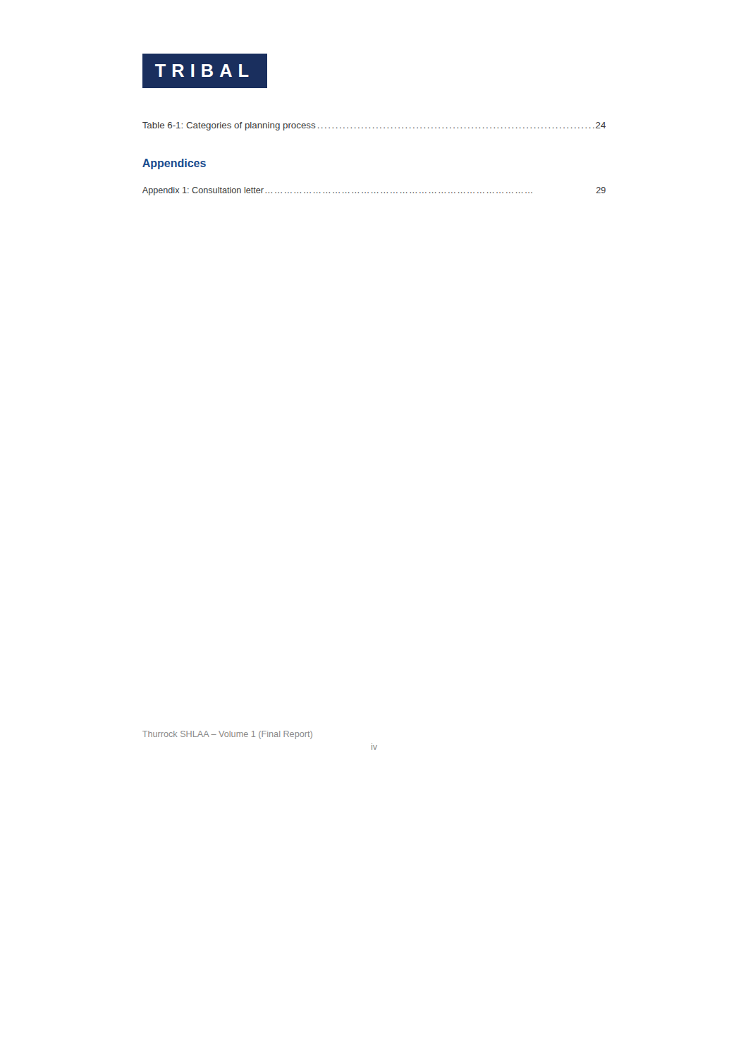TRIBAL
Table 6-1: Categories of planning process ............................................................................. 24
Appendices
Appendix 1: Consultation letter ………………………………………………………………………… 29
Thurrock SHLAA – Volume 1 (Final Report)
iv